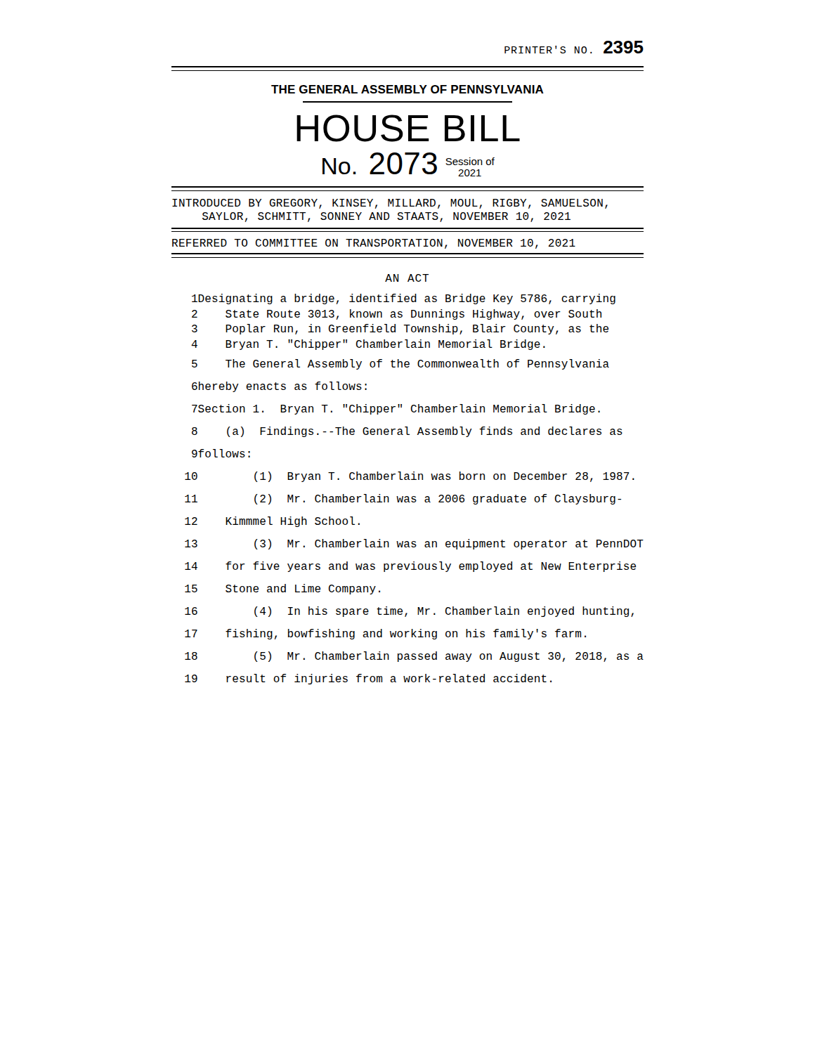PRINTER'S NO. 2395
THE GENERAL ASSEMBLY OF PENNSYLVANIA
HOUSE BILL
No. 2073 Session of
2021
INTRODUCED BY GREGORY, KINSEY, MILLARD, MOUL, RIGBY, SAMUELSON,
SAYLOR, SCHMITT, SONNEY AND STAATS, NOVEMBER 10, 2021
REFERRED TO COMMITTEE ON TRANSPORTATION, NOVEMBER 10, 2021
AN ACT
| 1 | Designating a bridge, identified as Bridge Key 5786, carrying |
| 2 | State Route 3013, known as Dunnings Highway, over South |
| 3 | Poplar Run, in Greenfield Township, Blair County, as the |
| 4 | Bryan T. "Chipper" Chamberlain Memorial Bridge. |
| 5 | The General Assembly of the Commonwealth of Pennsylvania |
| 6 | hereby enacts as follows: |
| 7 | Section 1. Bryan T. "Chipper" Chamberlain Memorial Bridge. |
| 8 | (a) Findings.--The General Assembly finds and declares as |
| 9 | follows: |
| 10 | (1) Bryan T. Chamberlain was born on December 28, 1987. |
| 11 | (2) Mr. Chamberlain was a 2006 graduate of Claysburg- |
| 12 | Kimmmel High School. |
| 13 | (3) Mr. Chamberlain was an equipment operator at PennDOT |
| 14 | for five years and was previously employed at New Enterprise |
| 15 | Stone and Lime Company. |
| 16 | (4) In his spare time, Mr. Chamberlain enjoyed hunting, |
| 17 | fishing, bowfishing and working on his family's farm. |
| 18 | (5) Mr. Chamberlain passed away on August 30, 2018, as a |
| 19 | result of injuries from a work-related accident. |